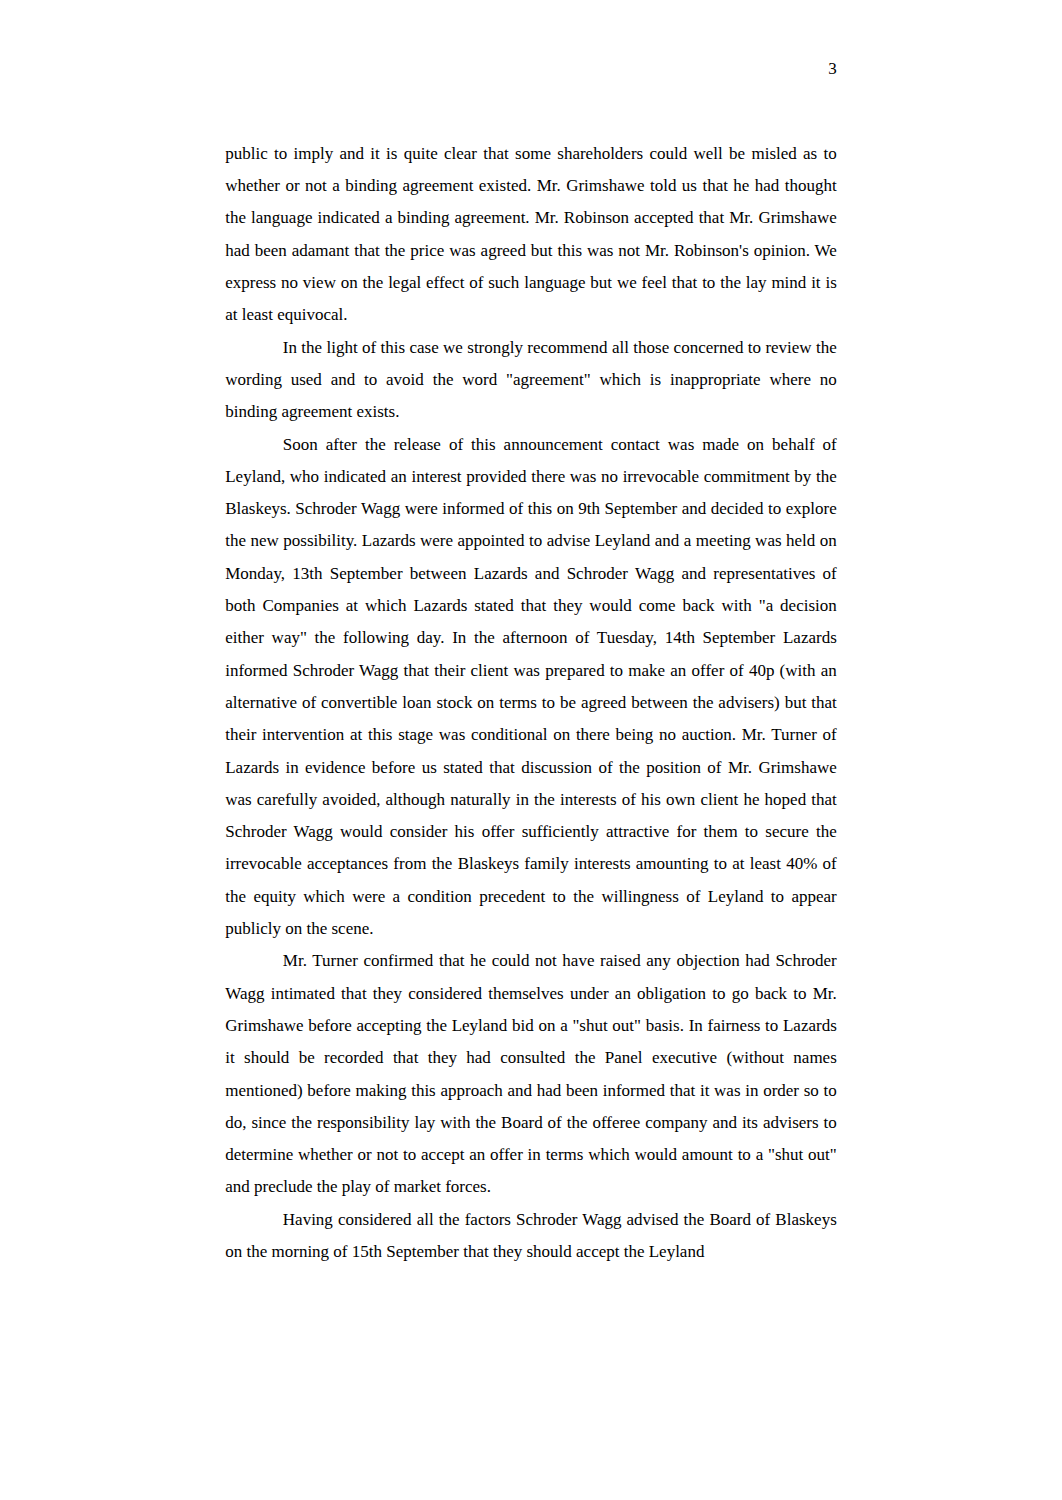3
public to imply and it is quite clear that some shareholders could well be misled as to whether or not a binding agreement existed. Mr. Grimshawe told us that he had thought the language indicated a binding agreement. Mr. Robinson accepted that Mr. Grimshawe had been adamant that the price was agreed but this was not Mr. Robinson's opinion. We express no view on the legal effect of such language but we feel that to the lay mind it is at least equivocal.
In the light of this case we strongly recommend all those concerned to review the wording used and to avoid the word "agreement" which is inappropriate where no binding agreement exists.
Soon after the release of this announcement contact was made on behalf of Leyland, who indicated an interest provided there was no irrevocable commitment by the Blaskeys. Schroder Wagg were informed of this on 9th September and decided to explore the new possibility. Lazards were appointed to advise Leyland and a meeting was held on Monday, 13th September between Lazards and Schroder Wagg and representatives of both Companies at which Lazards stated that they would come back with "a decision either way" the following day. In the afternoon of Tuesday, 14th September Lazards informed Schroder Wagg that their client was prepared to make an offer of 40p (with an alternative of convertible loan stock on terms to be agreed between the advisers) but that their intervention at this stage was conditional on there being no auction. Mr. Turner of Lazards in evidence before us stated that discussion of the position of Mr. Grimshawe was carefully avoided, although naturally in the interests of his own client he hoped that Schroder Wagg would consider his offer sufficiently attractive for them to secure the irrevocable acceptances from the Blaskeys family interests amounting to at least 40% of the equity which were a condition precedent to the willingness of Leyland to appear publicly on the scene.
Mr. Turner confirmed that he could not have raised any objection had Schroder Wagg intimated that they considered themselves under an obligation to go back to Mr. Grimshawe before accepting the Leyland bid on a "shut out" basis. In fairness to Lazards it should be recorded that they had consulted the Panel executive (without names mentioned) before making this approach and had been informed that it was in order so to do, since the responsibility lay with the Board of the offeree company and its advisers to determine whether or not to accept an offer in terms which would amount to a "shut out" and preclude the play of market forces.
Having considered all the factors Schroder Wagg advised the Board of Blaskeys on the morning of 15th September that they should accept the Leyland